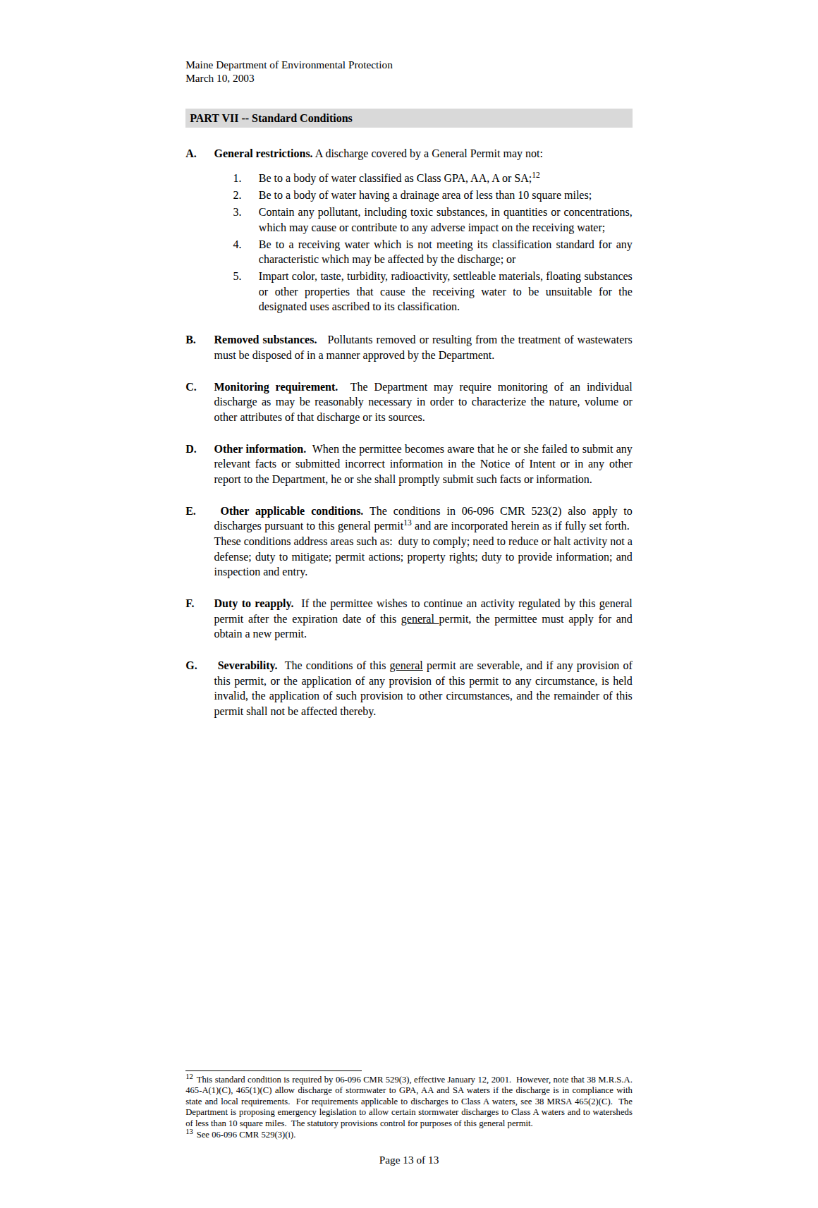Maine Department of Environmental Protection
March 10, 2003
PART VII -- Standard Conditions
A.
General restrictions. A discharge covered by a General Permit may not:
1. Be to a body of water classified as Class GPA, AA, A or SA;12
2. Be to a body of water having a drainage area of less than 10 square miles;
3. Contain any pollutant, including toxic substances, in quantities or concentrations, which may cause or contribute to any adverse impact on the receiving water;
4. Be to a receiving water which is not meeting its classification standard for any characteristic which may be affected by the discharge; or
5. Impart color, taste, turbidity, radioactivity, settleable materials, floating substances or other properties that cause the receiving water to be unsuitable for the designated uses ascribed to its classification.
B.
Removed substances. Pollutants removed or resulting from the treatment of wastewaters must be disposed of in a manner approved by the Department.
C.
Monitoring requirement. The Department may require monitoring of an individual discharge as may be reasonably necessary in order to characterize the nature, volume or other attributes of that discharge or its sources.
D.
Other information. When the permittee becomes aware that he or she failed to submit any relevant facts or submitted incorrect information in the Notice of Intent or in any other report to the Department, he or she shall promptly submit such facts or information.
E.
Other applicable conditions. The conditions in 06-096 CMR 523(2) also apply to discharges pursuant to this general permit13 and are incorporated herein as if fully set forth. These conditions address areas such as: duty to comply; need to reduce or halt activity not a defense; duty to mitigate; permit actions; property rights; duty to provide information; and inspection and entry.
F.
Duty to reapply. If the permittee wishes to continue an activity regulated by this general permit after the expiration date of this general permit, the permittee must apply for and obtain a new permit.
G.
Severability. The conditions of this general permit are severable, and if any provision of this permit, or the application of any provision of this permit to any circumstance, is held invalid, the application of such provision to other circumstances, and the remainder of this permit shall not be affected thereby.
12 This standard condition is required by 06-096 CMR 529(3), effective January 12, 2001. However, note that 38 M.R.S.A. 465-A(1)(C), 465(1)(C) allow discharge of stormwater to GPA, AA and SA waters if the discharge is in compliance with state and local requirements. For requirements applicable to discharges to Class A waters, see 38 MRSA 465(2)(C). The Department is proposing emergency legislation to allow certain stormwater discharges to Class A waters and to watersheds of less than 10 square miles. The statutory provisions control for purposes of this general permit.
13 See 06-096 CMR 529(3)(i).
Page 13 of 13